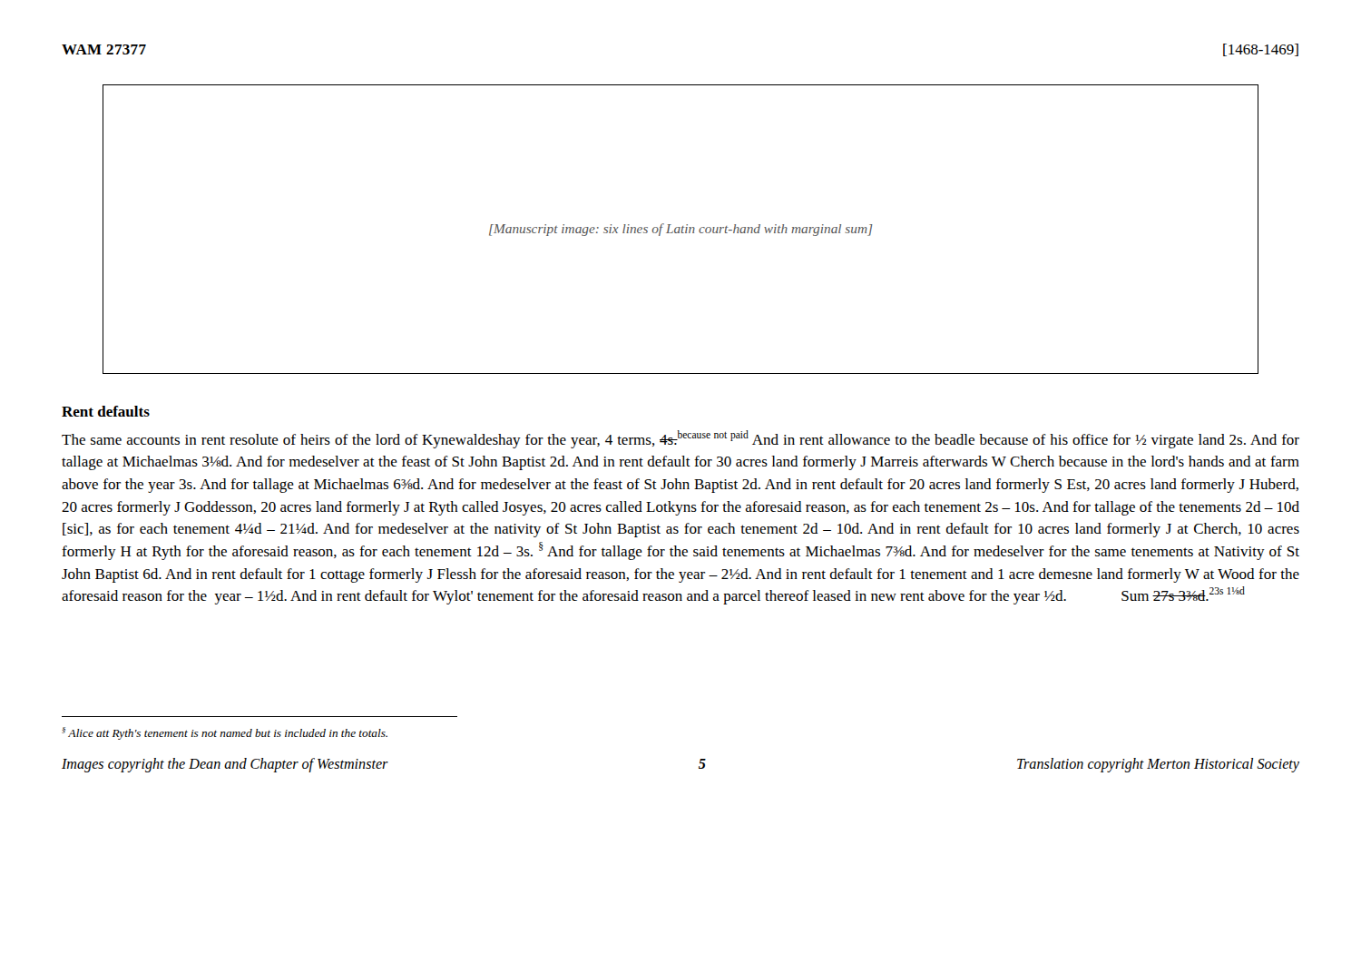WAM 27377 [1468-1469]
[Manuscript image: six lines of Latin court-hand with marginal sum]
Rent defaults
The same accounts in rent resolute of heirs of the lord of Kynewaldeshay for the year, 4 terms, 4s.because not paid And in rent allowance to the beadle because of his office for ½ virgate land 2s. And for tallage at Michaelmas 3⅛d. And for medeselver at the feast of St John Baptist 2d. And in rent default for 30 acres land formerly J Marreis afterwards W Cherch because in the lord's hands and at farm above for the year 3s. And for tallage at Michaelmas 6⅜d. And for medeselver at the feast of St John Baptist 2d. And in rent default for 20 acres land formerly S Est, 20 acres land formerly J Huberd, 20 acres formerly J Goddesson, 20 acres land formerly J at Ryth called Josyes, 20 acres called Lotkyns for the aforesaid reason, as for each tenement 2s – 10s. And for tallage of the tenements 2d – 10d [sic], as for each tenement 4¼d – 21¼d. And for medeselver at the nativity of St John Baptist as for each tenement 2d – 10d. And in rent default for 10 acres land formerly J at Cherch, 10 acres formerly H at Ryth for the aforesaid reason, as for each tenement 12d – 3s. § And for tallage for the said tenements at Michaelmas 7⅜d. And for medeselver for the same tenements at Nativity of St John Baptist 6d. And in rent default for 1 cottage formerly J Flessh for the aforesaid reason, for the year – 2½d. And in rent default for 1 tenement and 1 acre demesne land formerly W at Wood for the aforesaid reason for the year – 1½d. And in rent default for Wylot' tenement for the aforesaid reason and a parcel thereof leased in new rent above for the year ½d.Sum 27s 3⅜d.23s 1⅛d
§ Alice att Ryth's tenement is not named but is included in the totals.
Images copyright the Dean and Chapter of Westminster 5 Translation copyright Merton Historical Society